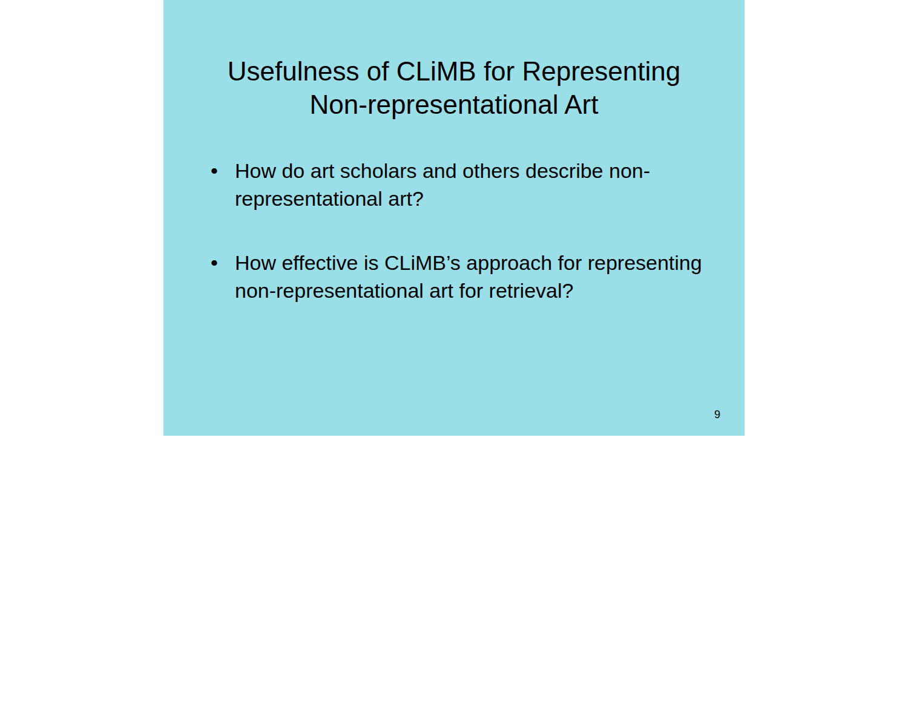Usefulness of CLiMB for Representing Non-representational Art
How do art scholars and others describe non-representational art?
How effective is CLiMB’s approach for representing non-representational art for retrieval?
9